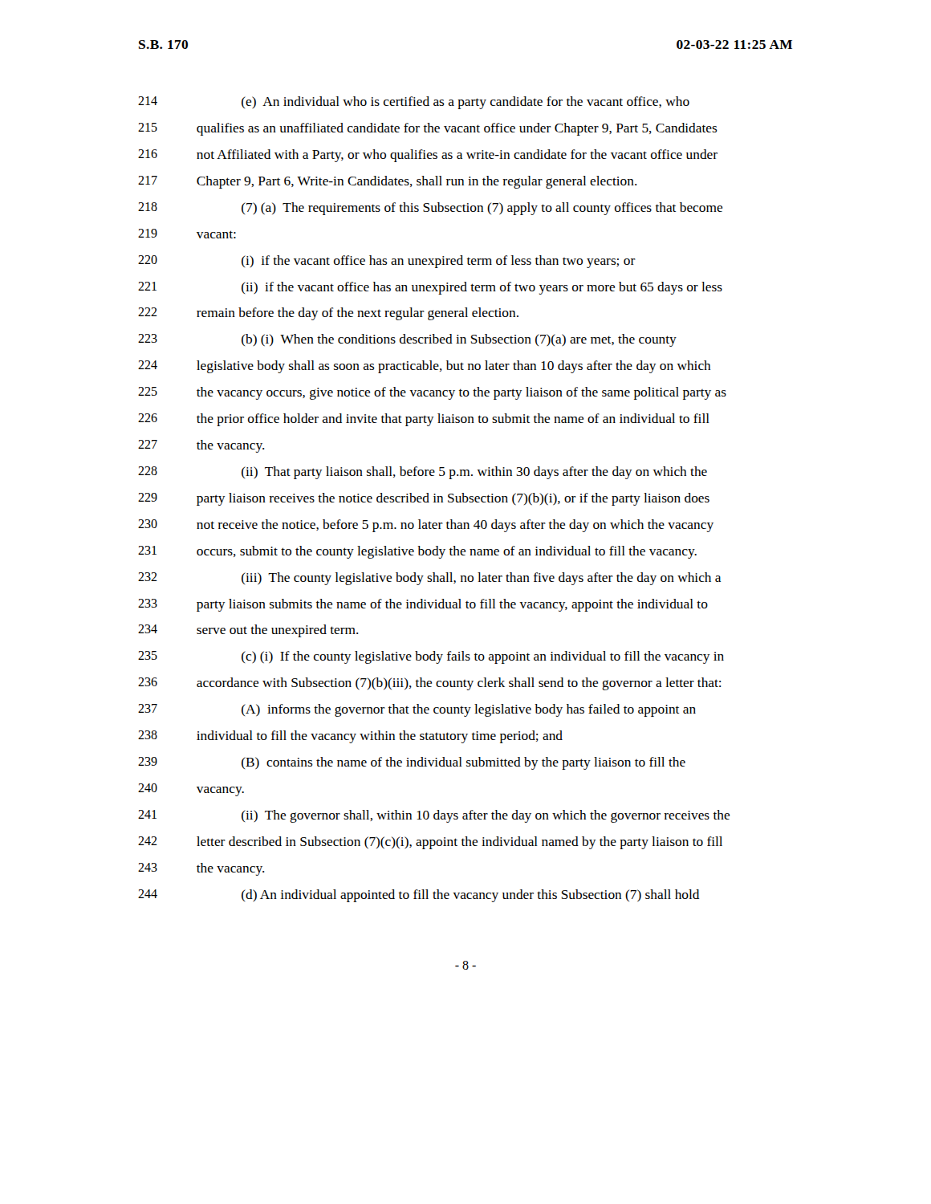S.B. 170 02-03-22 11:25 AM
(e) An individual who is certified as a party candidate for the vacant office, who
qualifies as an unaffiliated candidate for the vacant office under Chapter 9, Part 5, Candidates
not Affiliated with a Party, or who qualifies as a write-in candidate for the vacant office under
Chapter 9, Part 6, Write-in Candidates, shall run in the regular general election.
(7) (a) The requirements of this Subsection (7) apply to all county offices that become
vacant:
(i) if the vacant office has an unexpired term of less than two years; or
(ii) if the vacant office has an unexpired term of two years or more but 65 days or less
remain before the day of the next regular general election.
(b) (i) When the conditions described in Subsection (7)(a) are met, the county
legislative body shall as soon as practicable, but no later than 10 days after the day on which
the vacancy occurs, give notice of the vacancy to the party liaison of the same political party as
the prior office holder and invite that party liaison to submit the name of an individual to fill
the vacancy.
(ii) That party liaison shall, before 5 p.m. within 30 days after the day on which the
party liaison receives the notice described in Subsection (7)(b)(i), or if the party liaison does
not receive the notice, before 5 p.m. no later than 40 days after the day on which the vacancy
occurs, submit to the county legislative body the name of an individual to fill the vacancy.
(iii) The county legislative body shall, no later than five days after the day on which a
party liaison submits the name of the individual to fill the vacancy, appoint the individual to
serve out the unexpired term.
(c) (i) If the county legislative body fails to appoint an individual to fill the vacancy in
accordance with Subsection (7)(b)(iii), the county clerk shall send to the governor a letter that:
(A) informs the governor that the county legislative body has failed to appoint an
individual to fill the vacancy within the statutory time period; and
(B) contains the name of the individual submitted by the party liaison to fill the
vacancy.
(ii) The governor shall, within 10 days after the day on which the governor receives the
letter described in Subsection (7)(c)(i), appoint the individual named by the party liaison to fill
the vacancy.
(d) An individual appointed to fill the vacancy under this Subsection (7) shall hold
- 8 -